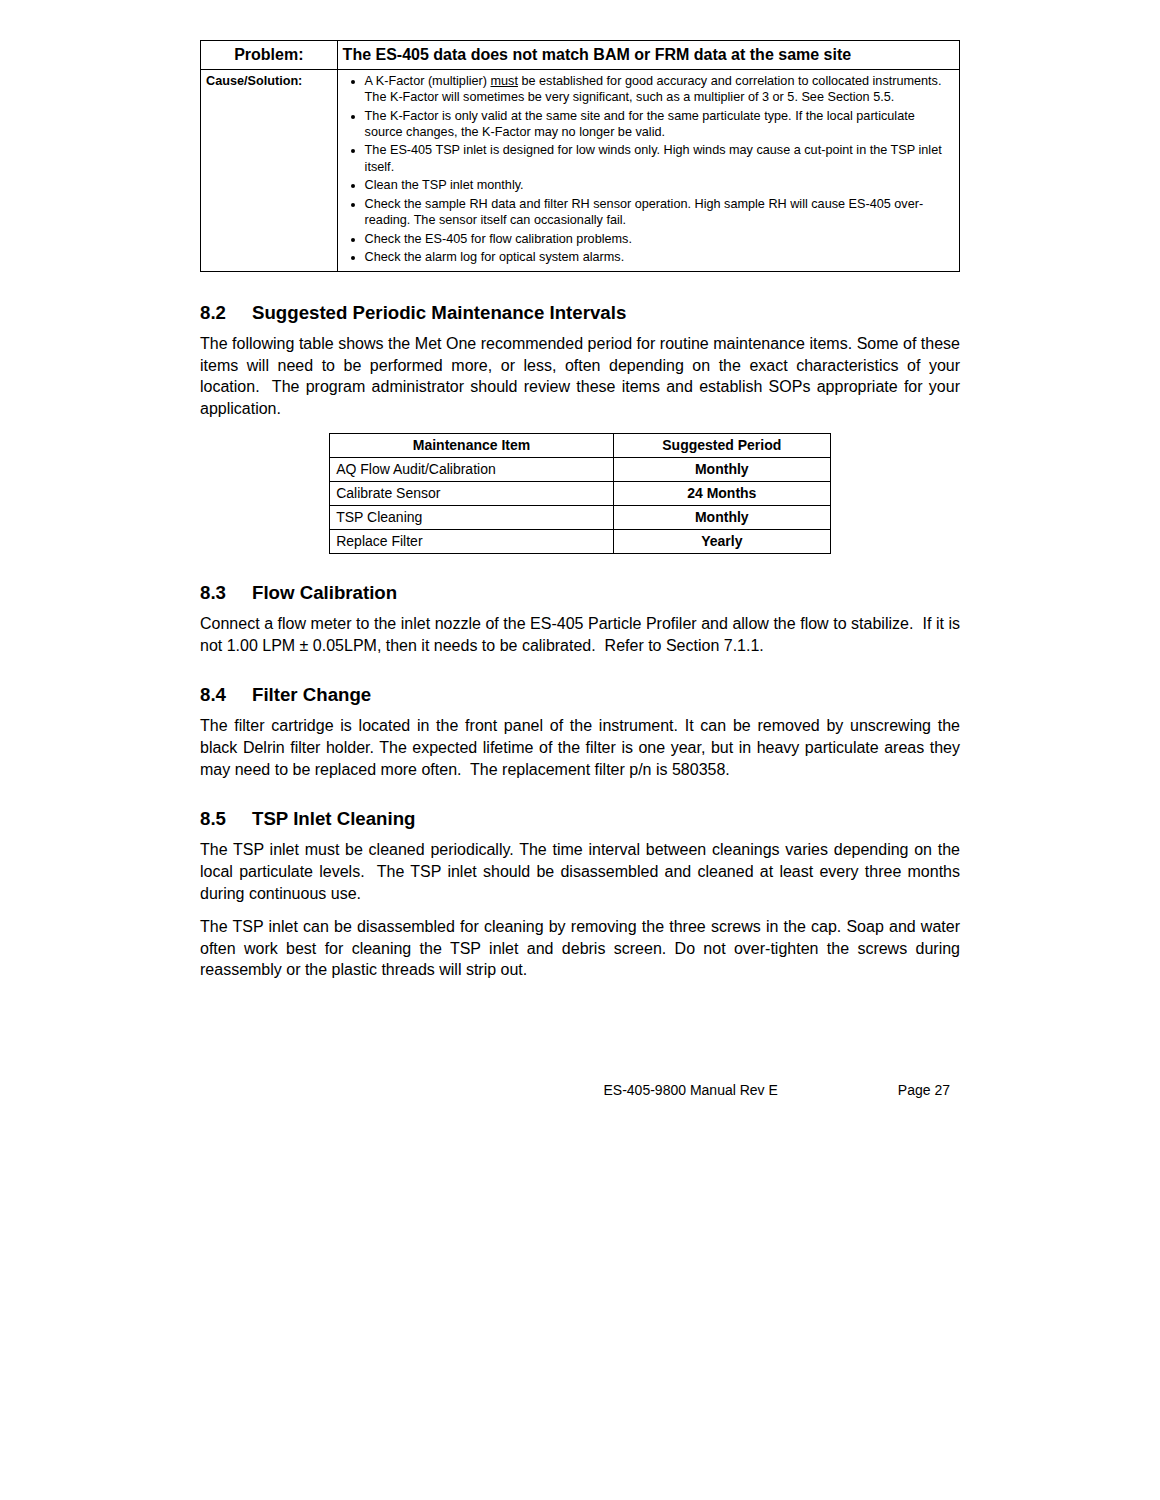| Problem: | The ES-405 data does not match BAM or FRM data at the same site |
| --- | --- |
| Cause/Solution: | A K-Factor (multiplier) must be established for good accuracy and correlation to collocated instruments. The K-Factor will sometimes be very significant, such as a multiplier of 3 or 5. See Section 5.5. The K-Factor is only valid at the same site and for the same particulate type. If the local particulate source changes, the K-Factor may no longer be valid. The ES-405 TSP inlet is designed for low winds only. High winds may cause a cut-point in the TSP inlet itself. Clean the TSP inlet monthly. Check the sample RH data and filter RH sensor operation. High sample RH will cause ES-405 over-reading. The sensor itself can occasionally fail. Check the ES-405 for flow calibration problems. Check the alarm log for optical system alarms. |
8.2 Suggested Periodic Maintenance Intervals
The following table shows the Met One recommended period for routine maintenance items. Some of these items will need to be performed more, or less, often depending on the exact characteristics of your location. The program administrator should review these items and establish SOPs appropriate for your application.
| Maintenance Item | Suggested Period |
| --- | --- |
| AQ Flow Audit/Calibration | Monthly |
| Calibrate Sensor | 24 Months |
| TSP Cleaning | Monthly |
| Replace Filter | Yearly |
8.3 Flow Calibration
Connect a flow meter to the inlet nozzle of the ES-405 Particle Profiler and allow the flow to stabilize. If it is not 1.00 LPM ± 0.05LPM, then it needs to be calibrated. Refer to Section 7.1.1.
8.4 Filter Change
The filter cartridge is located in the front panel of the instrument. It can be removed by unscrewing the black Delrin filter holder. The expected lifetime of the filter is one year, but in heavy particulate areas they may need to be replaced more often. The replacement filter p/n is 580358.
8.5 TSP Inlet Cleaning
The TSP inlet must be cleaned periodically. The time interval between cleanings varies depending on the local particulate levels. The TSP inlet should be disassembled and cleaned at least every three months during continuous use.
The TSP inlet can be disassembled for cleaning by removing the three screws in the cap. Soap and water often work best for cleaning the TSP inlet and debris screen. Do not over-tighten the screws during reassembly or the plastic threads will strip out.
ES-405-9800 Manual Rev E Page 27